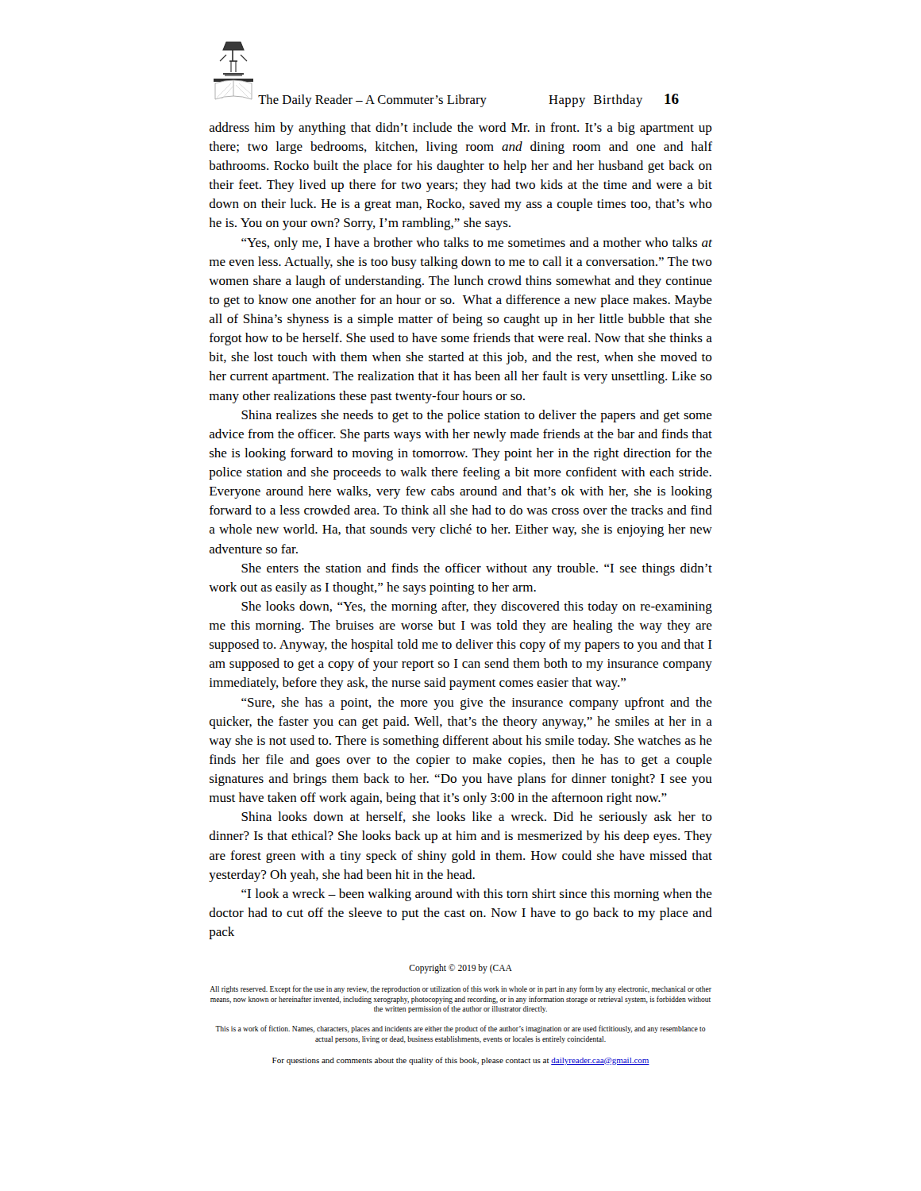The Daily Reader – A Commuter’s Library Happy Birthday 16
address him by anything that didn’t include the word Mr. in front. It’s a big apartment up there; two large bedrooms, kitchen, living room and dining room and one and half bathrooms. Rocko built the place for his daughter to help her and her husband get back on their feet. They lived up there for two years; they had two kids at the time and were a bit down on their luck. He is a great man, Rocko, saved my ass a couple times too, that’s who he is. You on your own? Sorry, I’m rambling,” she says.
“Yes, only me, I have a brother who talks to me sometimes and a mother who talks at me even less. Actually, she is too busy talking down to me to call it a conversation.” The two women share a laugh of understanding. The lunch crowd thins somewhat and they continue to get to know one another for an hour or so. What a difference a new place makes. Maybe all of Shina’s shyness is a simple matter of being so caught up in her little bubble that she forgot how to be herself. She used to have some friends that were real. Now that she thinks a bit, she lost touch with them when she started at this job, and the rest, when she moved to her current apartment. The realization that it has been all her fault is very unsettling. Like so many other realizations these past twenty-four hours or so.
Shina realizes she needs to get to the police station to deliver the papers and get some advice from the officer. She parts ways with her newly made friends at the bar and finds that she is looking forward to moving in tomorrow. They point her in the right direction for the police station and she proceeds to walk there feeling a bit more confident with each stride. Everyone around here walks, very few cabs around and that’s ok with her, she is looking forward to a less crowded area. To think all she had to do was cross over the tracks and find a whole new world. Ha, that sounds very cliché to her. Either way, she is enjoying her new adventure so far.
She enters the station and finds the officer without any trouble. “I see things didn’t work out as easily as I thought,” he says pointing to her arm.
She looks down, “Yes, the morning after, they discovered this today on re-examining me this morning. The bruises are worse but I was told they are healing the way they are supposed to. Anyway, the hospital told me to deliver this copy of my papers to you and that I am supposed to get a copy of your report so I can send them both to my insurance company immediately, before they ask, the nurse said payment comes easier that way.”
“Sure, she has a point, the more you give the insurance company upfront and the quicker, the faster you can get paid. Well, that’s the theory anyway,” he smiles at her in a way she is not used to. There is something different about his smile today. She watches as he finds her file and goes over to the copier to make copies, then he has to get a couple signatures and brings them back to her. “Do you have plans for dinner tonight? I see you must have taken off work again, being that it’s only 3:00 in the afternoon right now.”
Shina looks down at herself, she looks like a wreck. Did he seriously ask her to dinner? Is that ethical? She looks back up at him and is mesmerized by his deep eyes. They are forest green with a tiny speck of shiny gold in them. How could she have missed that yesterday? Oh yeah, she had been hit in the head.
“I look a wreck – been walking around with this torn shirt since this morning when the doctor had to cut off the sleeve to put the cast on. Now I have to go back to my place and pack
Copyright © 2019 by (CAA
All rights reserved. Except for the use in any review, the reproduction or utilization of this work in whole or in part in any form by any electronic, mechanical or other means, now known or hereinafter invented, including xerography, photocopying and recording, or in any information storage or retrieval system, is forbidden without the written permission of the author or illustrator directly.
This is a work of fiction. Names, characters, places and incidents are either the product of the author’s imagination or are used fictitiously, and any resemblance to actual persons, living or dead, business establishments, events or locales is entirely coincidental.
For questions and comments about the quality of this book, please contact us at dailyreader.caa@gmail.com